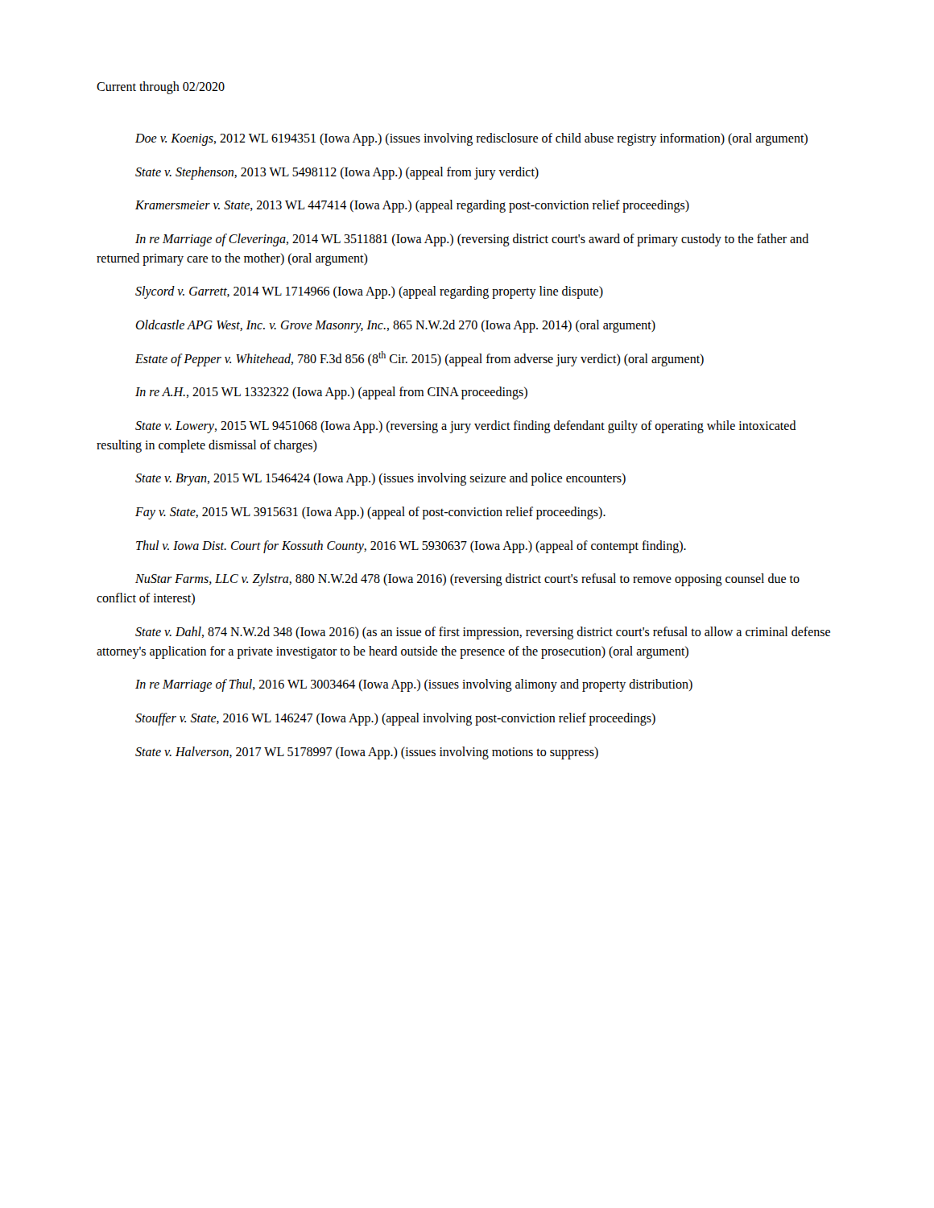Current through 02/2020
Doe v. Koenigs, 2012 WL 6194351 (Iowa App.) (issues involving redisclosure of child abuse registry information) (oral argument)
State v. Stephenson, 2013 WL 5498112 (Iowa App.) (appeal from jury verdict)
Kramersmeier v. State, 2013 WL 447414 (Iowa App.) (appeal regarding post-conviction relief proceedings)
In re Marriage of Cleveringa, 2014 WL 3511881 (Iowa App.) (reversing district court's award of primary custody to the father and returned primary care to the mother) (oral argument)
Slycord v. Garrett, 2014 WL 1714966 (Iowa App.) (appeal regarding property line dispute)
Oldcastle APG West, Inc. v. Grove Masonry, Inc., 865 N.W.2d 270 (Iowa App. 2014) (oral argument)
Estate of Pepper v. Whitehead, 780 F.3d 856 (8th Cir. 2015) (appeal from adverse jury verdict) (oral argument)
In re A.H., 2015 WL 1332322 (Iowa App.) (appeal from CINA proceedings)
State v. Lowery, 2015 WL 9451068 (Iowa App.) (reversing a jury verdict finding defendant guilty of operating while intoxicated resulting in complete dismissal of charges)
State v. Bryan, 2015 WL 1546424 (Iowa App.) (issues involving seizure and police encounters)
Fay v. State, 2015 WL 3915631 (Iowa App.) (appeal of post-conviction relief proceedings).
Thul v. Iowa Dist. Court for Kossuth County, 2016 WL 5930637 (Iowa App.) (appeal of contempt finding).
NuStar Farms, LLC v. Zylstra, 880 N.W.2d 478 (Iowa 2016) (reversing district court's refusal to remove opposing counsel due to conflict of interest)
State v. Dahl, 874 N.W.2d 348 (Iowa 2016) (as an issue of first impression, reversing district court's refusal to allow a criminal defense attorney's application for a private investigator to be heard outside the presence of the prosecution) (oral argument)
In re Marriage of Thul, 2016 WL 3003464 (Iowa App.) (issues involving alimony and property distribution)
Stouffer v. State, 2016 WL 146247 (Iowa App.) (appeal involving post-conviction relief proceedings)
State v. Halverson, 2017 WL 5178997 (Iowa App.) (issues involving motions to suppress)